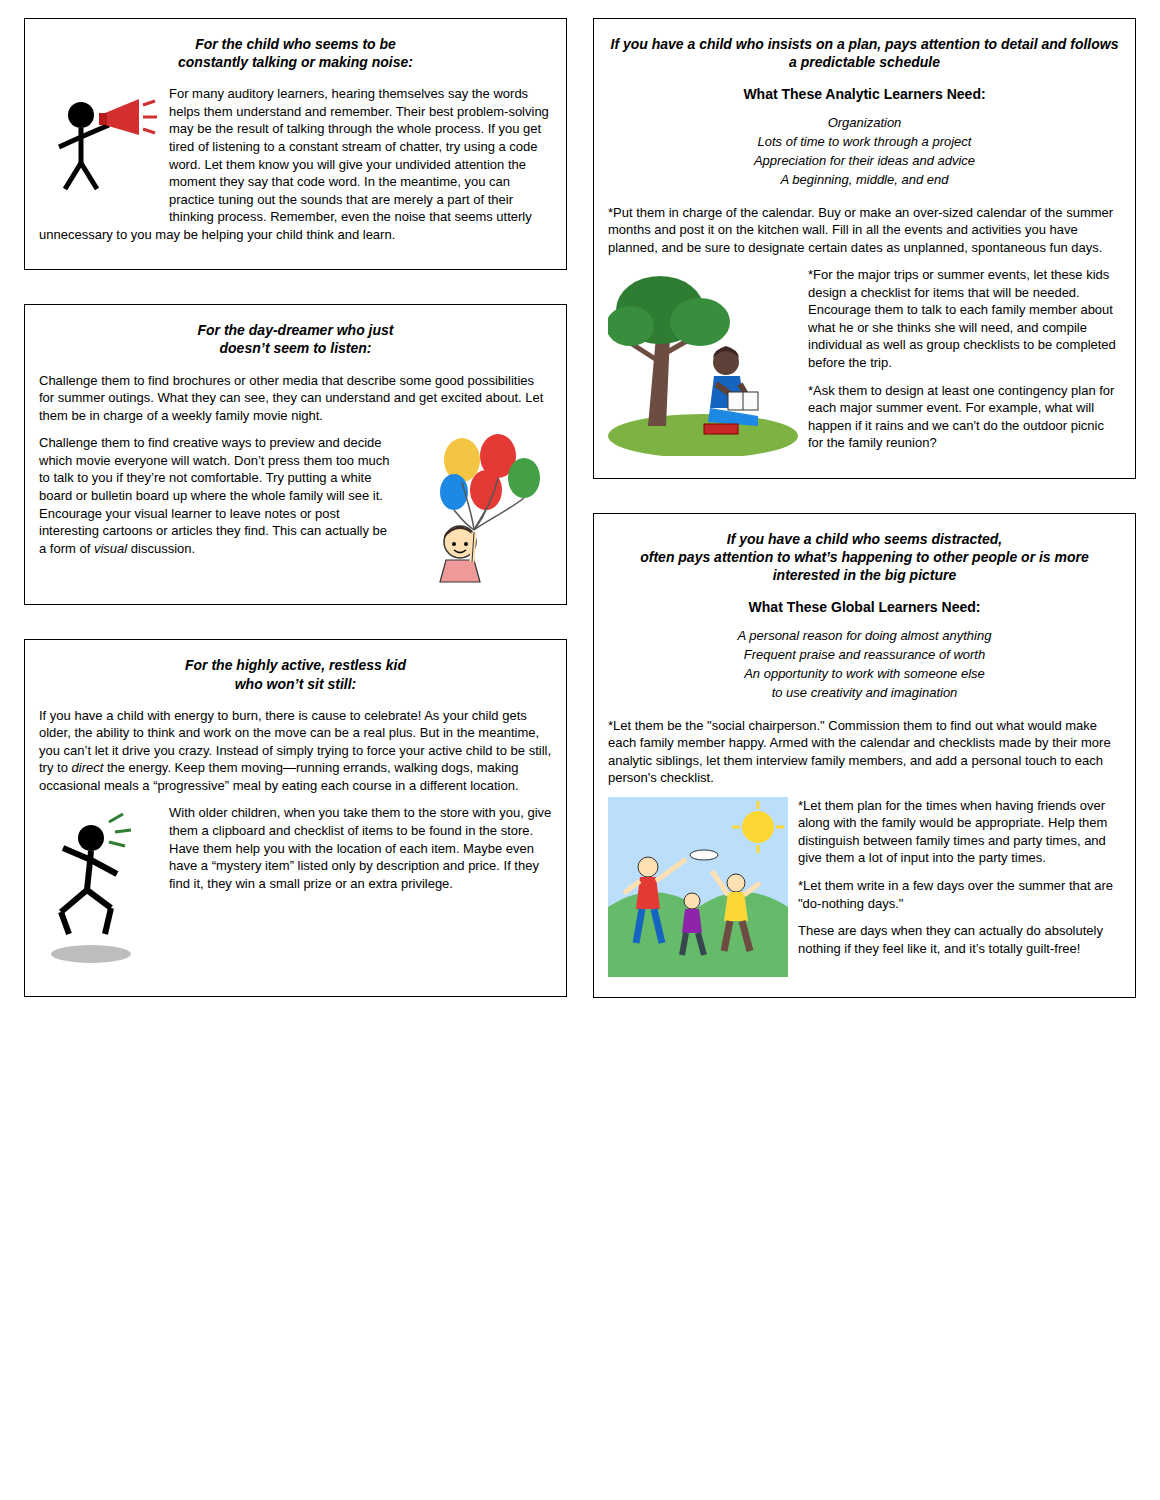For the child who seems to be
constantly talking or making noise:
For many auditory learners, hearing themselves say the words helps them understand and remember. Their best problem-solving may be the result of talking through the whole process. If you get tired of listening to a constant stream of chatter, try using a code word. Let them know you will give your undivided attention the moment they say that code word. In the meantime, you can practice tuning out the sounds that are merely a part of their thinking process. Remember, even the noise that seems utterly unnecessary to you may be helping your child think and learn.
For the day-dreamer who just
doesn’t seem to listen:
Challenge them to find brochures or other media that describe some good possibilities for summer outings. What they can see, they can understand and get excited about. Let them be in charge of a weekly family movie night.
Challenge them to find creative ways to preview and decide which movie everyone will watch. Don’t press them too much to talk to you if they’re not comfortable. Try putting a white board or bulletin board up where the whole family will see it. Encourage your visual learner to leave notes or post interesting cartoons or articles they find. This can actually be a form of visual discussion.
For the highly active, restless kid
who won’t sit still:
If you have a child with energy to burn, there is cause to celebrate! As your child gets older, the ability to think and work on the move can be a real plus. But in the meantime, you can’t let it drive you crazy. Instead of simply trying to force your active child to be still, try to direct the energy. Keep them moving—running errands, walking dogs, making occasional meals a “progressive” meal by eating each course in a different location.
With older children, when you take them to the store with you, give them a clipboard and checklist of items to be found in the store. Have them help you with the location of each item. Maybe even have a “mystery item” listed only by description and price. If they find it, they win a small prize or an extra privilege.
If you have a child who insists on a plan, pays attention to detail and follows a predictable schedule
What These Analytic Learners Need:
Organization
Lots of time to work through a project
Appreciation for their ideas and advice
A beginning, middle, and end
*Put them in charge of the calendar. Buy or make an over-sized calendar of the summer months and post it on the kitchen wall. Fill in all the events and activities you have planned, and be sure to designate certain dates as unplanned, spontaneous fun days.
*For the major trips or summer events, let these kids design a checklist for items that will be needed. Encourage them to talk to each family member about what he or she thinks she will need, and compile individual as well as group checklists to be completed before the trip.
*Ask them to design at least one contingency plan for each major summer event. For example, what will happen if it rains and we can't do the outdoor picnic for the family reunion?
If you have a child who seems distracted,
often pays attention to what’s happening to other people or is more interested in the big picture
What These Global Learners Need:
A personal reason for doing almost anything
Frequent praise and reassurance of worth
An opportunity to work with someone else
to use creativity and imagination
*Let them be the "social chairperson." Commission them to find out what would make each family member happy. Armed with the calendar and checklists made by their more analytic siblings, let them interview family members, and add a personal touch to each person's checklist.
*Let them plan for the times when having friends over along with the family would be appropriate. Help them distinguish between family times and party times, and give them a lot of input into the party times.
*Let them write in a few days over the summer that are "do-nothing days."
These are days when they can actually do absolutely nothing if they feel like it, and it’s totally guilt-free!